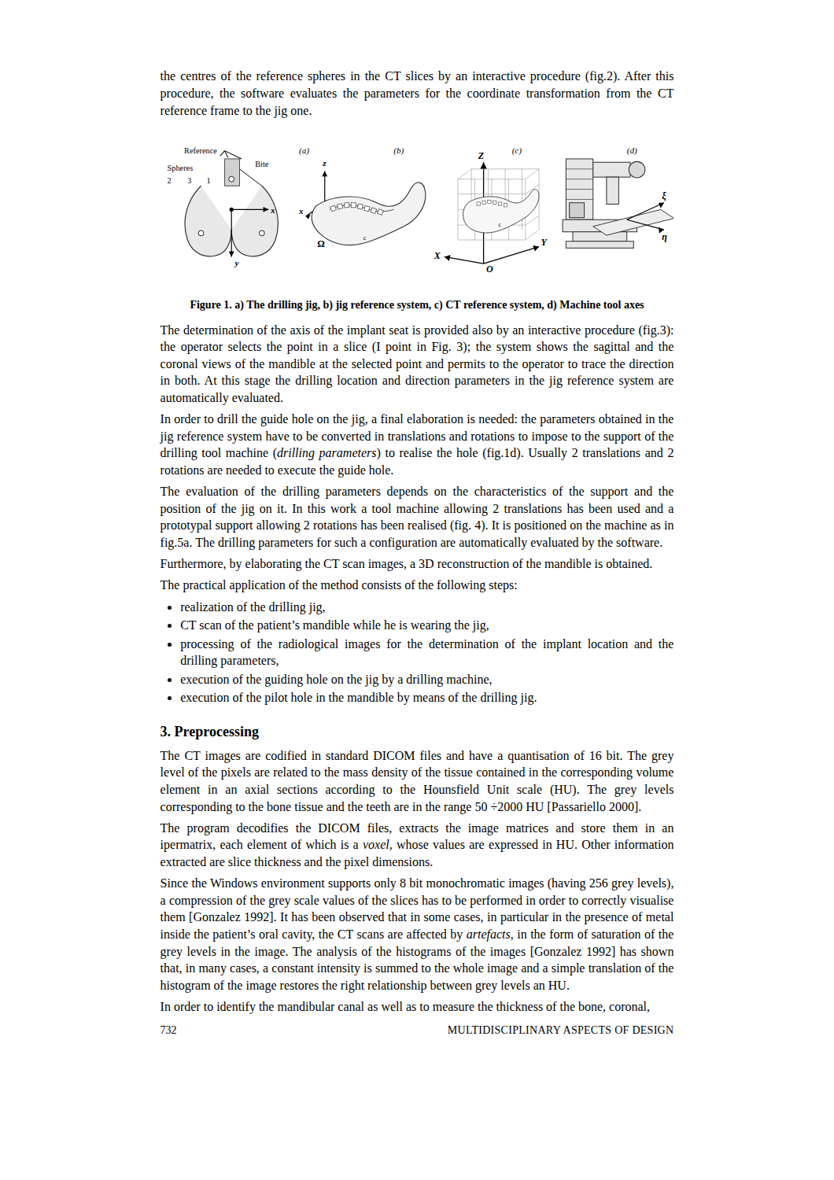the centres of the reference spheres in the CT slices by an interactive procedure (fig.2). After this procedure, the software evaluates the parameters for the coordinate transformation from the CT reference frame to the jig one.
(a) (b) (c) (d) Reference Spheres 2 3 1 Bite x y z x y Ω c Z X Y O c ξ η
Figure 1. a) The drilling jig, b) jig reference system, c) CT reference system, d) Machine tool axes
The determination of the axis of the implant seat is provided also by an interactive procedure (fig.3): the operator selects the point in a slice (I point in Fig. 3); the system shows the sagittal and the coronal views of the mandible at the selected point and permits to the operator to trace the direction in both. At this stage the drilling location and direction parameters in the jig reference system are automatically evaluated.
In order to drill the guide hole on the jig, a final elaboration is needed: the parameters obtained in the jig reference system have to be converted in translations and rotations to impose to the support of the drilling tool machine (drilling parameters) to realise the hole (fig.1d). Usually 2 translations and 2 rotations are needed to execute the guide hole.
The evaluation of the drilling parameters depends on the characteristics of the support and the position of the jig on it. In this work a tool machine allowing 2 translations has been used and a prototypal support allowing 2 rotations has been realised (fig. 4). It is positioned on the machine as in fig.5a. The drilling parameters for such a configuration are automatically evaluated by the software.
Furthermore, by elaborating the CT scan images, a 3D reconstruction of the mandible is obtained.
The practical application of the method consists of the following steps:
realization of the drilling jig,
CT scan of the patient’s mandible while he is wearing the jig,
processing of the radiological images for the determination of the implant location and the drilling parameters,
execution of the guiding hole on the jig by a drilling machine,
execution of the pilot hole in the mandible by means of the drilling jig.
3. Preprocessing
The CT images are codified in standard DICOM files and have a quantisation of 16 bit. The grey level of the pixels are related to the mass density of the tissue contained in the corresponding volume element in an axial sections according to the Hounsfield Unit scale (HU). The grey levels corresponding to the bone tissue and the teeth are in the range 50 ÷2000 HU [Passariello 2000].
The program decodifies the DICOM files, extracts the image matrices and store them in an ipermatrix, each element of which is a voxel, whose values are expressed in HU. Other information extracted are slice thickness and the pixel dimensions.
Since the Windows environment supports only 8 bit monochromatic images (having 256 grey levels), a compression of the grey scale values of the slices has to be performed in order to correctly visualise them [Gonzalez 1992]. It has been observed that in some cases, in particular in the presence of metal inside the patient’s oral cavity, the CT scans are affected by artefacts, in the form of saturation of the grey levels in the image. The analysis of the histograms of the images [Gonzalez 1992] has shown that, in many cases, a constant intensity is summed to the whole image and a simple translation of the histogram of the image restores the right relationship between grey levels an HU.
In order to identify the mandibular canal as well as to measure the thickness of the bone, coronal,
732 MULTIDISCIPLINARY ASPECTS OF DESIGN